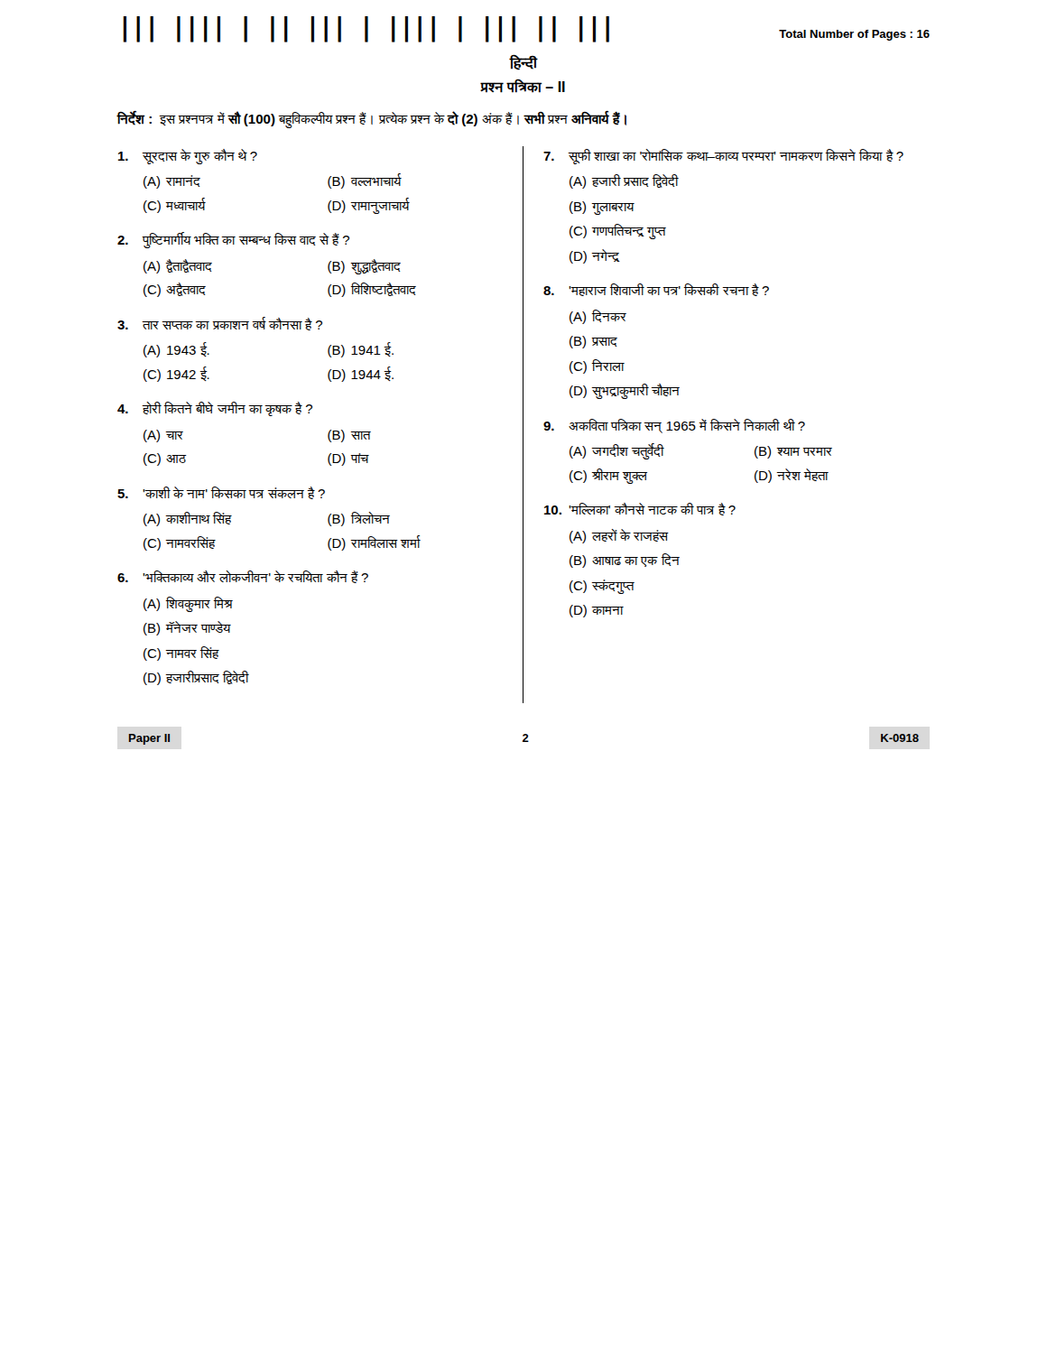||| |||| | || ||| | |||| | ||| || |||
Total Number of Pages : 16
हिन्दी
प्रश्न पत्रिका – II
निर्देश :
इस प्रश्नपत्र में सौ (100) बहुविकल्पीय प्रश्न हैं। प्रत्येक प्रश्न के दो (2) अंक हैं। सभी प्रश्न अनिवार्य हैं।
1.
सूरदास के गुरु कौन थे ?
(A) रामानंद
(B) वल्लभाचार्य
(C) मध्वाचार्य
(D) रामानुजाचार्य
2.
पुष्टिमार्गीय भक्ति का सम्बन्ध किस वाद से हैं ?
(A) द्वैताद्वैतवाद
(B) शुद्धाद्वैतवाद
(C) अद्वैतवाद
(D) विशिष्टाद्वैतवाद
3.
तार सप्तक का प्रकाशन वर्ष कौनसा है ?
(A) 1943 ई.
(B) 1941 ई.
(C) 1942 ई.
(D) 1944 ई.
4.
होरी कितने बीघे जमीन का कृषक है ?
(A) चार
(B) सात
(C) आठ
(D) पांच
5.
'काशी के नाम' किसका पत्र संकलन है ?
(A) काशीनाथ सिंह
(B) त्रिलोचन
(C) नामवरसिंह
(D) रामविलास शर्मा
6.
'भक्तिकाव्य और लोकजीवन' के रचयिता कौन हैं ?
(A) शिवकुमार मिश्र
(B) मॅनेजर पाण्डेय
(C) नामवर सिंह
(D) हजारीप्रसाद द्विवेदी
7.
सूफी शाखा का 'रोमांसिक कथा–काव्य परम्परा' नामकरण किसने किया है ?
(A) हजारी प्रसाद द्विवेदी
(B) गुलाबराय
(C) गणपतिचन्द्र गुप्त
(D) नगेन्द्र
8.
'महाराज शिवाजी का पत्र' किसकी रचना है ?
(A) दिनकर
(B) प्रसाद
(C) निराला
(D) सुभद्राकुमारी चौहान
9.
अकविता पत्रिका सन् 1965 में किसने निकाली थी ?
(A) जगदीश चतुर्वेदी
(B) श्याम परमार
(C) श्रीराम शुक्ल
(D) नरेश मेहता
10.
'मल्लिका' कौनसे नाटक की पात्र है ?
(A) लहरों के राजहंस
(B) आषाढ का एक दिन
(C) स्कंदगुप्त
(D) कामना
Paper II
2
K-0918